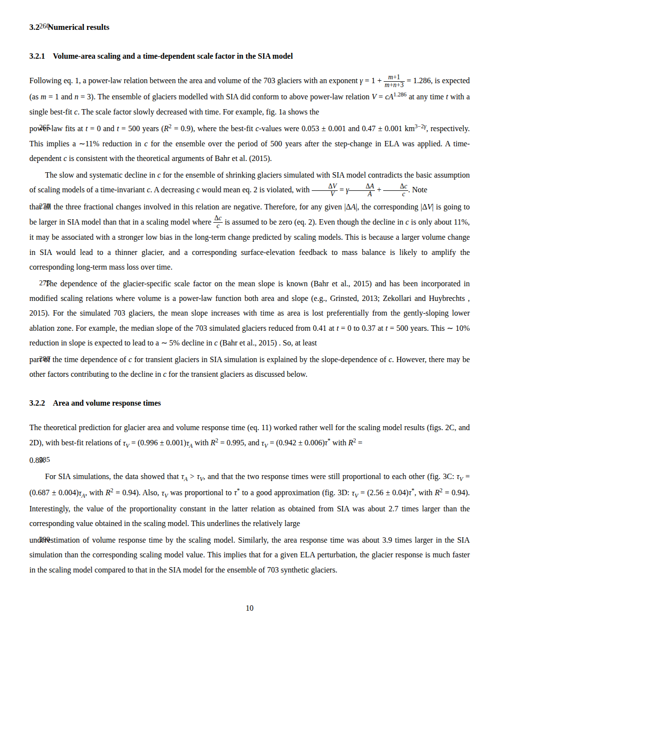260
3.2 Numerical results
3.2.1 Volume-area scaling and a time-dependent scale factor in the SIA model
Following eq. 1, a power-law relation between the area and volume of the 703 glaciers with an exponent γ = 1 + m+1 m+n+3 = 1.286, is expected (as m = 1 and n = 3). The ensemble of glaciers modelled with SIA did conform to above power-law relation V = cA1.286 at any time t with a single best-fit c. The scale factor slowly decreased with time. For example, fig. 1a shows the
265
power-law fits at t = 0 and t = 500 years (R2 = 0.9), where the best-fit c-values were 0.053 ± 0.001 and 0.47 ± 0.001 km3−2γ, respectively. This implies a ∼11% reduction in c for the ensemble over the period of 500 years after the step-change in ELA was applied. A time-dependent c is consistent with the theoretical arguments of Bahr et al. (2015).
The slow and systematic decline in c for the ensemble of shrinking glaciers simulated with SIA model contradicts the basic assumption of scaling models of a time-invariant c. A decreasing c would mean eq. 2 is violated, with ΔV V = γΔA A + Δc c. Note
270
that all the three fractional changes involved in this relation are negative. Therefore, for any given |ΔA|, the corresponding |ΔV| is going to be larger in SIA model than that in a scaling model where Δc c is assumed to be zero (eq. 2). Even though the decline in c is only about 11%, it may be associated with a stronger low bias in the long-term change predicted by scaling models. This is because a larger volume change in SIA would lead to a thinner glacier, and a corresponding surface-elevation feedback to mass balance is likely to amplify the corresponding long-term mass loss over time.
275
The dependence of the glacier-specific scale factor on the mean slope is known (Bahr et al., 2015) and has been incorporated in modified scaling relations where volume is a power-law function both area and slope (e.g., Grinsted, 2013; Zekollari and Huybrechts , 2015). For the simulated 703 glaciers, the mean slope increases with time as area is lost preferentially from the gently-sloping lower ablation zone. For example, the median slope of the 703 simulated glaciers reduced from 0.41 at t = 0 to 0.37 at t = 500 years. This ∼ 10% reduction in slope is expected to lead to a ∼ 5% decline in c (Bahr et al., 2015) . So, at least
280
part of the time dependence of c for transient glaciers in SIA simulation is explained by the slope-dependence of c. However, there may be other factors contributing to the decline in c for the transient glaciers as discussed below.
3.2.2 Area and volume response times
The theoretical prediction for glacier area and volume response time (eq. 11) worked rather well for the scaling model results (figs. 2C, and 2D), with best-fit relations of τV = (0.996 ± 0.001)τA with R2 = 0.995, and τV = (0.942 ± 0.006)τ* with R2 =
285
0.89.
For SIA simulations, the data showed that τA > τV, and that the two response times were still proportional to each other (fig. 3C: τV = (0.687 ± 0.004)τA, with R2 = 0.94). Also, τV was proportional to τ* to a good approximation (fig. 3D: τV = (2.56 ± 0.04)τ*, with R2 = 0.94). Interestingly, the value of the proportionality constant in the latter relation as obtained from SIA was about 2.7 times larger than the corresponding value obtained in the scaling model. This underlines the relatively large
290
underestimation of volume response time by the scaling model. Similarly, the area response time was about 3.9 times larger in the SIA simulation than the corresponding scaling model value. This implies that for a given ELA perturbation, the glacier response is much faster in the scaling model compared to that in the SIA model for the ensemble of 703 synthetic glaciers.
10